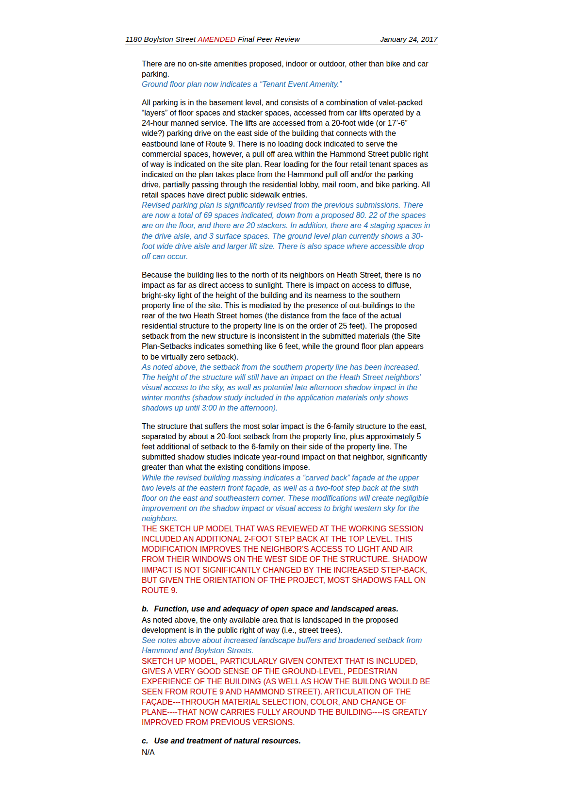1180 Boylston Street AMENDED Final Peer Review
January 24, 2017
There are no on-site amenities proposed, indoor or outdoor, other than bike and car parking.
Ground floor plan now indicates a “Tenant Event Amenity.”
All parking is in the basement level, and consists of a combination of valet-packed “layers” of floor spaces and stacker spaces, accessed from car lifts operated by a 24-hour manned service. The lifts are accessed from a 20-foot wide (or 17’-6” wide?) parking drive on the east side of the building that connects with the eastbound lane of Route 9. There is no loading dock indicated to serve the commercial spaces, however, a pull off area within the Hammond Street public right of way is indicated on the site plan. Rear loading for the four retail tenant spaces as indicated on the plan takes place from the Hammond pull off and/or the parking drive, partially passing through the residential lobby, mail room, and bike parking. All retail spaces have direct public sidewalk entries.
Revised parking plan is significantly revised from the previous submissions. There are now a total of 69 spaces indicated, down from a proposed 80. 22 of the spaces are on the floor, and there are 20 stackers. In addition, there are 4 staging spaces in the drive aisle, and 3 surface spaces. The ground level plan currently shows a 30-foot wide drive aisle and larger lift size. There is also space where accessible drop off can occur.
Because the building lies to the north of its neighbors on Heath Street, there is no impact as far as direct access to sunlight. There is impact on access to diffuse, bright-sky light of the height of the building and its nearness to the southern property line of the site. This is mediated by the presence of out-buildings to the rear of the two Heath Street homes (the distance from the face of the actual residential structure to the property line is on the order of 25 feet). The proposed setback from the new structure is inconsistent in the submitted materials (the Site Plan-Setbacks indicates something like 6 feet, while the ground floor plan appears to be virtually zero setback).
As noted above, the setback from the southern property line has been increased. The height of the structure will still have an impact on the Heath Street neighbors’ visual access to the sky, as well as potential late afternoon shadow impact in the winter months (shadow study included in the application materials only shows shadows up until 3:00 in the afternoon).
The structure that suffers the most solar impact is the 6-family structure to the east, separated by about a 20-foot setback from the property line, plus approximately 5 feet additional of setback to the 6-family on their side of the property line. The submitted shadow studies indicate year-round impact on that neighbor, significantly greater than what the existing conditions impose.
While the revised building massing indicates a “carved back” façade at the upper two levels at the eastern front façade, as well as a two-foot step back at the sixth floor on the east and southeastern corner. These modifications will create negligible improvement on the shadow impact or visual access to bright western sky for the neighbors.
The sketch up model that was reviewed at the working session included an additional 2-foot step back at the top level. This modification improves the neighbor’s access to light and air from their windows on the west side of the structure. Shadow iimpact is not significantly changed by the increased step-back, but given the orientation of the project, most shadows fall on Route 9.
b. Function, use and adequacy of open space and landscaped areas.
As noted above, the only available area that is landscaped in the proposed development is in the public right of way (i.e., street trees).
See notes above about increased landscape buffers and broadened setback from Hammond and Boylston Streets.
Sketch up model, particularly given context that is included, gives a very good sense of the ground-level, pedestrian experience of the building (as well as how the buildng would be seen from Route 9 and Hammond Street). Articulation of the façade---through material selection, color, and change of plane----that now carries fully around the building----is greatly improved from previous versions.
c. Use and treatment of natural resources.
N/A